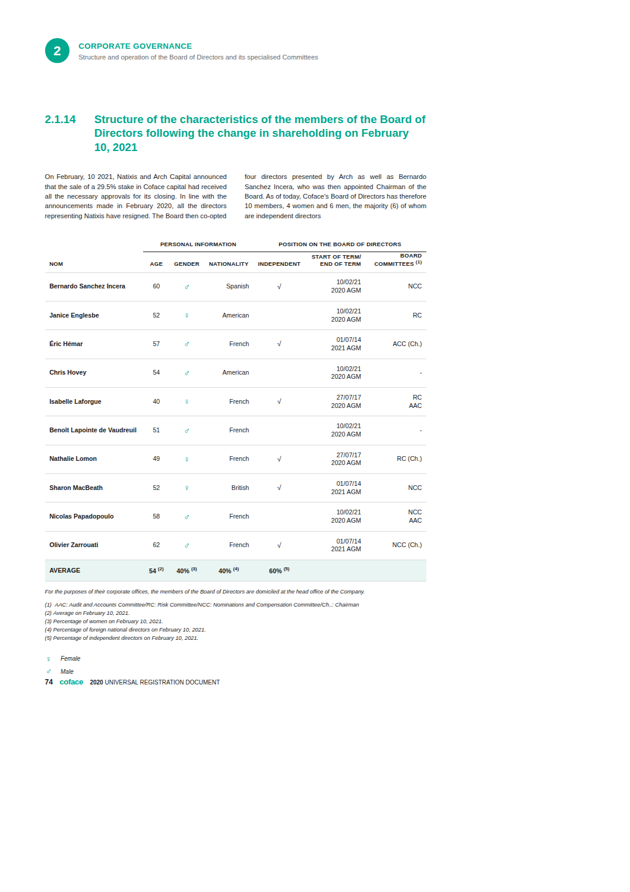2
CORPORATE GOVERNANCE
Structure and operation of the Board of Directors and its specialised Committees
2.1.14
Structure of the characteristics of the members of the Board of Directors following the change in shareholding on February 10, 2021
On February, 10 2021, Natixis and Arch Capital announced that the sale of a 29.5% stake in Coface capital had received all the necessary approvals for its closing. In line with the announcements made in February 2020, all the directors representing Natixis have resigned. The Board then co-opted
four directors presented by Arch as well as Bernardo Sanchez Incera, who was then appointed Chairman of the Board. As of today, Coface's Board of Directors has therefore 10 members, 4 women and 6 men, the majority (6) of whom are independent directors
| | PERSONAL INFORMATION | POSITION ON THE BOARD OF DIRECTORS |
| --- | --- | --- |
| NOM | AGE | GENDER | NATIONALITY | INDEPENDENT | START OF TERM/ END OF TERM | BOARD COMMITTEES (1) |
| Bernardo Sanchez Incera | 60 | ♂ | Spanish | √ | 10/02/21 2020 AGM | NCC |
| Janice Englesbe | 52 | ♀ | American | | 10/02/21 2020 AGM | RC |
| Éric Hémar | 57 | ♂ | French | √ | 01/07/14 2021 AGM | ACC (Ch.) |
| Chris Hovey | 54 | ♂ | American | | 10/02/21 2020 AGM | - |
| Isabelle Laforgue | 40 | ♀ | French | √ | 27/07/17 2020 AGM | RC AAC |
| Benoît Lapointe de Vaudreuil | 51 | ♂ | French | | 10/02/21 2020 AGM | - |
| Nathalie Lomon | 49 | ♀ | French | √ | 27/07/17 2020 AGM | RC (Ch.) |
| Sharon MacBeath | 52 | ♀ | British | √ | 01/07/14 2021 AGM | NCC |
| Nicolas Papadopoulo | 58 | ♂ | French | | 10/02/21 2020 AGM | NCC AAC |
| Olivier Zarrouati | 62 | ♂ | French | √ | 01/07/14 2021 AGM | NCC (Ch.) |
| AVERAGE | 54 (2) | 40% (3) | 40% (4) | 60% (5) | | |
For the purposes of their corporate offices, the members of the Board of Directors are domiciled at the head office of the Company.
(1) AAC: Audit and Accounts Committee/RC: Risk Committee/NCC: Nominations and Compensation Committee/Ch..: Chairman
(2) Average on February 10, 2021.
(3) Percentage of women on February 10, 2021.
(4) Percentage of foreign national directors on February 10, 2021.
(5) Percentage of independent directors on February 10, 2021.
♀ Female
♂ Male
74 coface 2020 UNIVERSAL REGISTRATION DOCUMENT